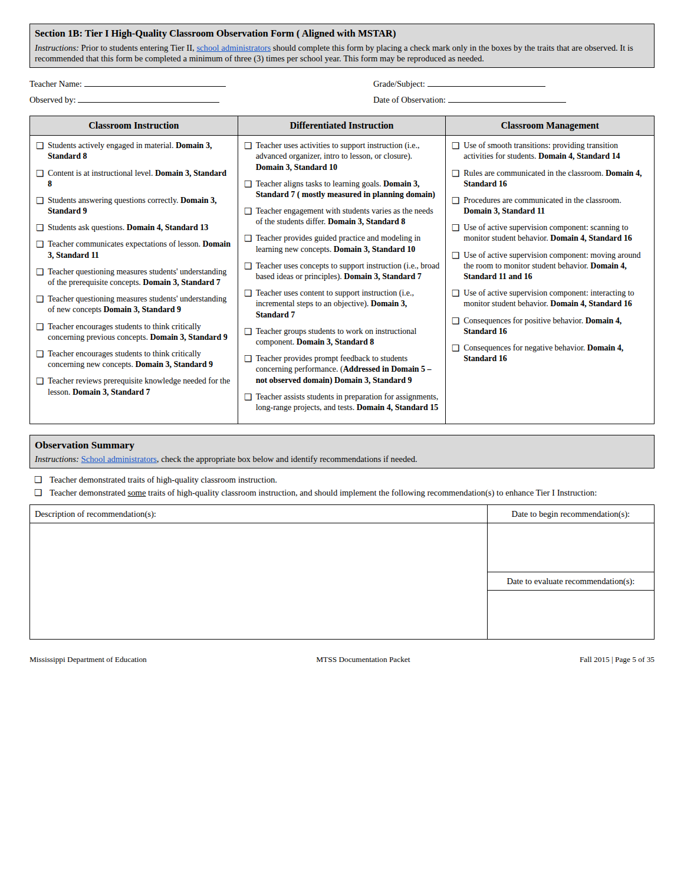Section 1B: Tier I High-Quality Classroom Observation Form ( Aligned with MSTAR)
Instructions: Prior to students entering Tier II, school administrators should complete this form by placing a check mark only in the boxes by the traits that are observed. It is recommended that this form be completed a minimum of three (3) times per school year. This form may be reproduced as needed.
| Teacher Name: | Grade/Subject: |
| Observed by: | Date of Observation: |
| Classroom Instruction | Differentiated Instruction | Classroom Management |
| --- | --- | --- |
| Students actively engaged in material. Domain 3, Standard 8 Content is at instructional level. Domain 3, Standard 8 Students answering questions correctly. Domain 3, Standard 9 Students ask questions. Domain 4, Standard 13 Teacher communicates expectations of lesson. Domain 3, Standard 11 Teacher questioning measures students' understanding of the prerequisite concepts. Domain 3, Standard 7 Teacher questioning measures students' understanding of new concepts Domain 3, Standard 9 Teacher encourages students to think critically concerning previous concepts. Domain 3, Standard 9 Teacher encourages students to think critically concerning new concepts. Domain 3, Standard 9 Teacher reviews prerequisite knowledge needed for the lesson. Domain 3, Standard 7 | Teacher uses activities to support instruction (i.e., advanced organizer, intro to lesson, or closure). Domain 3, Standard 10 Teacher aligns tasks to learning goals. Domain 3, Standard 7 ( mostly measured in planning domain) Teacher engagement with students varies as the needs of the students differ. Domain 3, Standard 8 Teacher provides guided practice and modeling in learning new concepts. Domain 3, Standard 10 Teacher uses concepts to support instruction (i.e., broad based ideas or principles). Domain 3, Standard 7 Teacher uses content to support instruction (i.e., incremental steps to an objective). Domain 3, Standard 7 Teacher groups students to work on instructional component. Domain 3, Standard 8 Teacher provides prompt feedback to students concerning performance. ( Addressed in Domain 5 – not observed domain) Domain 3, Standard 9 Teacher assists students in preparation for assignments, long-range projects, and tests. Domain 4, Standard 15 | Use of smooth transitions: providing transition activities for students. Domain 4, Standard 14 Rules are communicated in the classroom. Domain 4, Standard 16 Procedures are communicated in the classroom. Domain 3, Standard 11 Use of active supervision component: scanning to monitor student behavior. Domain 4, Standard 16 Use of active supervision component: moving around the room to monitor student behavior. Domain 4, Standard 11 and 16 Use of active supervision component: interacting to monitor student behavior. Domain 4, Standard 16 Consequences for positive behavior. Domain 4, Standard 16 Consequences for negative behavior. Domain 4, Standard 16 |
Observation Summary
Instructions: School administrators, check the appropriate box below and identify recommendations if needed.
Teacher demonstrated traits of high-quality classroom instruction.
Teacher demonstrated some traits of high-quality classroom instruction, and should implement the following recommendation(s) to enhance Tier I Instruction:
| Description of recommendation(s): | Date to begin recommendation(s): |
| Date to evaluate recommendation(s): |
Mississippi Department of Education MTSS Documentation Packet Fall 2015 | Page 5 of 35